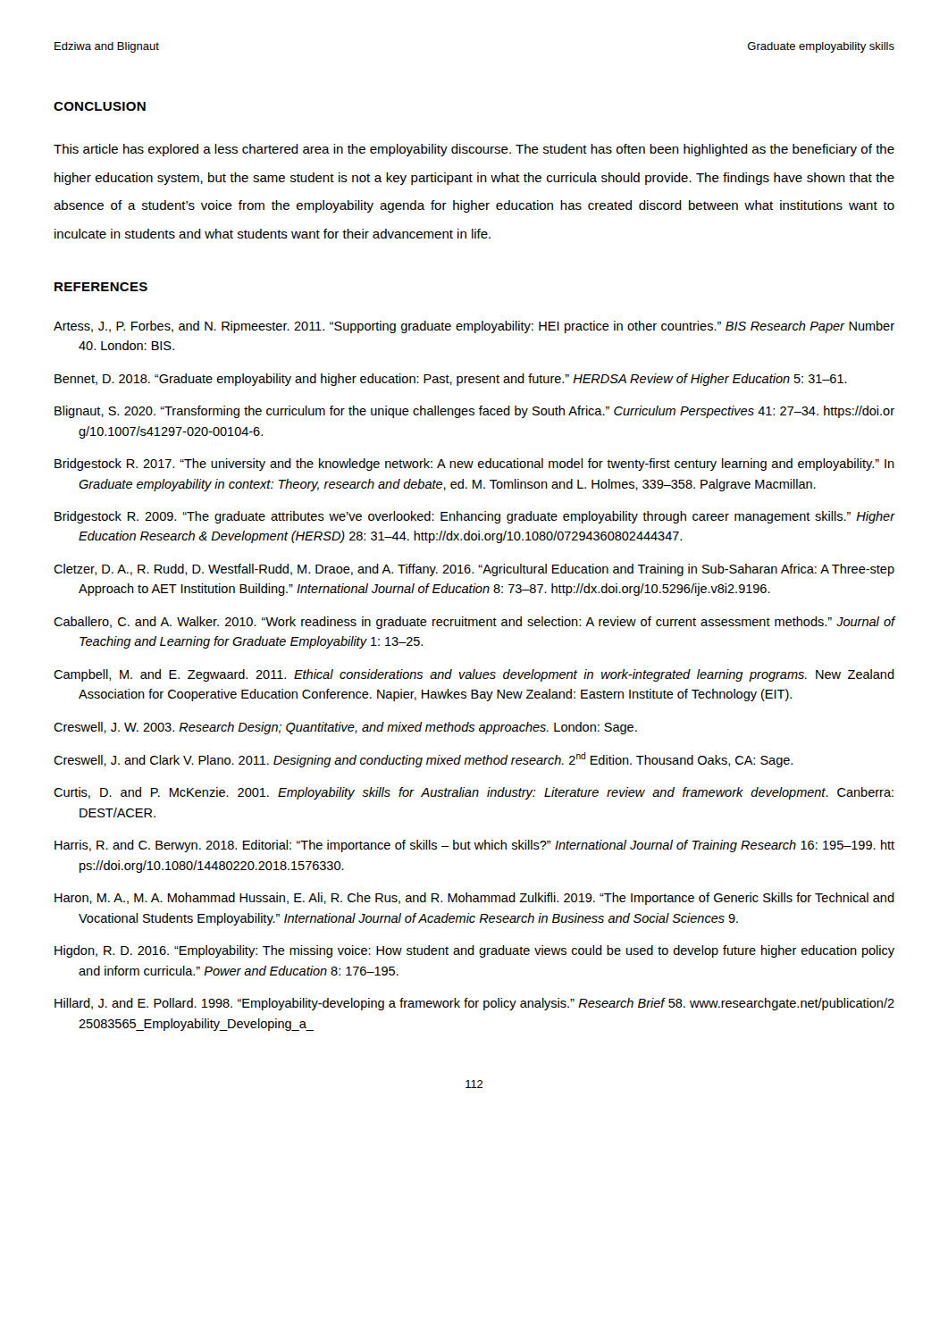Edziwa and Blignaut Graduate employability skills
CONCLUSION
This article has explored a less chartered area in the employability discourse. The student has often been highlighted as the beneficiary of the higher education system, but the same student is not a key participant in what the curricula should provide. The findings have shown that the absence of a student’s voice from the employability agenda for higher education has created discord between what institutions want to inculcate in students and what students want for their advancement in life.
REFERENCES
Artess, J., P. Forbes, and N. Ripmeester. 2011. “Supporting graduate employability: HEI practice in other countries.” BIS Research Paper Number 40. London: BIS.
Bennet, D. 2018. “Graduate employability and higher education: Past, present and future.” HERDSA Review of Higher Education 5: 31–61.
Blignaut, S. 2020. “Transforming the curriculum for the unique challenges faced by South Africa.” Curriculum Perspectives 41: 27–34. https://doi.org/10.1007/s41297-020-00104-6.
Bridgestock R. 2017. “The university and the knowledge network: A new educational model for twenty-first century learning and employability.” In Graduate employability in context: Theory, research and debate, ed. M. Tomlinson and L. Holmes, 339–358. Palgrave Macmillan.
Bridgestock R. 2009. “The graduate attributes we’ve overlooked: Enhancing graduate employability through career management skills.” Higher Education Research & Development (HERSD) 28: 31–44. http://dx.doi.org/10.1080/07294360802444347.
Cletzer, D. A., R. Rudd, D. Westfall-Rudd, M. Draoe, and A. Tiffany. 2016. “Agricultural Education and Training in Sub-Saharan Africa: A Three-step Approach to AET Institution Building.” International Journal of Education 8: 73–87. http://dx.doi.org/10.5296/ije.v8i2.9196.
Caballero, C. and A. Walker. 2010. “Work readiness in graduate recruitment and selection: A review of current assessment methods.” Journal of Teaching and Learning for Graduate Employability 1: 13–25.
Campbell, M. and E. Zegwaard. 2011. Ethical considerations and values development in work-integrated learning programs. New Zealand Association for Cooperative Education Conference. Napier, Hawkes Bay New Zealand: Eastern Institute of Technology (EIT).
Creswell, J. W. 2003. Research Design; Quantitative, and mixed methods approaches. London: Sage.
Creswell, J. and Clark V. Plano. 2011. Designing and conducting mixed method research. 2nd Edition. Thousand Oaks, CA: Sage.
Curtis, D. and P. McKenzie. 2001. Employability skills for Australian industry: Literature review and framework development. Canberra: DEST/ACER.
Harris, R. and C. Berwyn. 2018. Editorial: “The importance of skills – but which skills?” International Journal of Training Research 16: 195–199. https://doi.org/10.1080/14480220.2018.1576330.
Haron, M. A., M. A. Mohammad Hussain, E. Ali, R. Che Rus, and R. Mohammad Zulkifli. 2019. “The Importance of Generic Skills for Technical and Vocational Students Employability.” International Journal of Academic Research in Business and Social Sciences 9.
Higdon, R. D. 2016. “Employability: The missing voice: How student and graduate views could be used to develop future higher education policy and inform curricula.” Power and Education 8: 176–195.
Hillard, J. and E. Pollard. 1998. “Employability-developing a framework for policy analysis.” Research Brief 58. www.researchgate.net/publication/225083565_Employability_Developing_a_
112